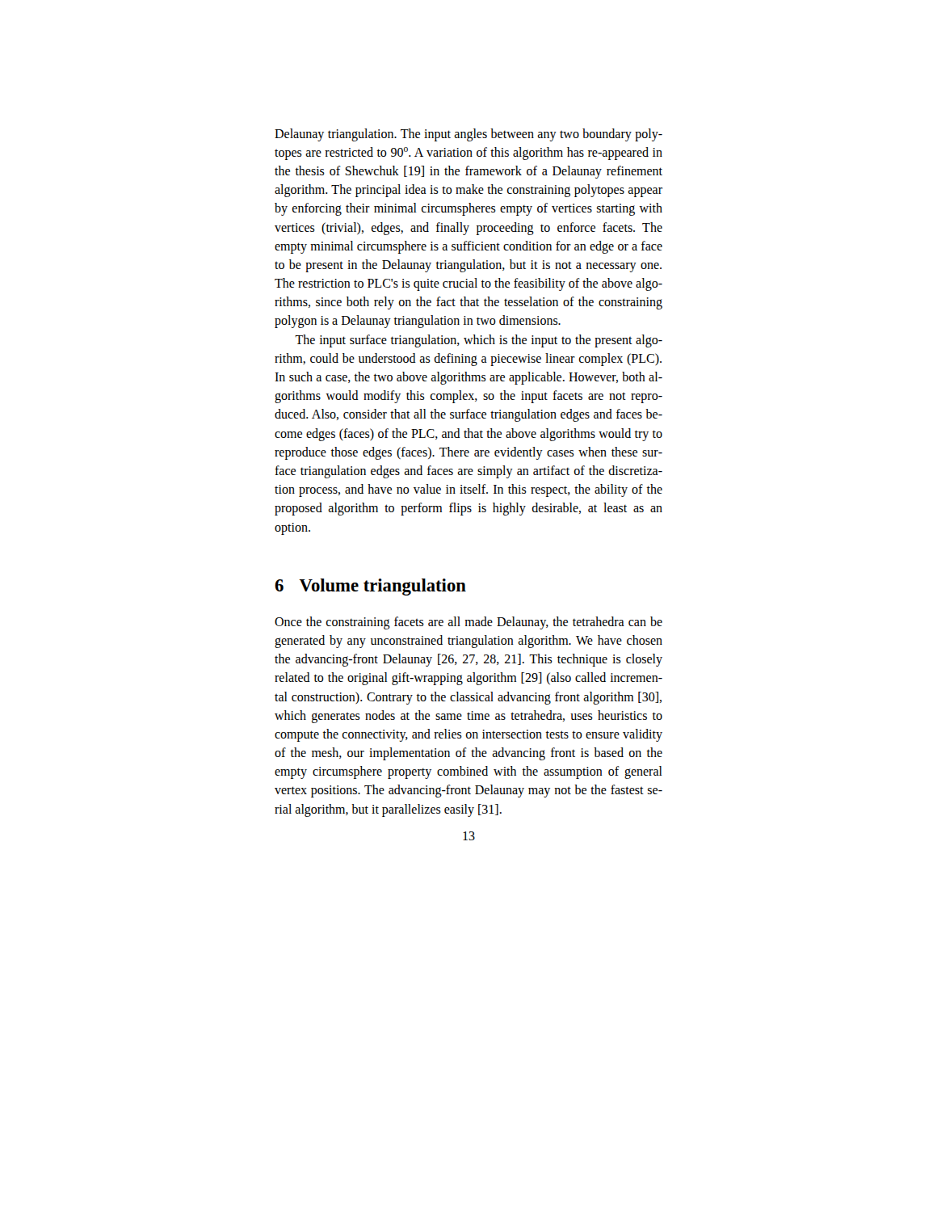Delaunay triangulation. The input angles between any two boundary polytopes are restricted to 90o. A variation of this algorithm has re-appeared in the thesis of Shewchuk [19] in the framework of a Delaunay refinement algorithm. The principal idea is to make the constraining polytopes appear by enforcing their minimal circumspheres empty of vertices starting with vertices (trivial), edges, and finally proceeding to enforce facets. The empty minimal circumsphere is a sufficient condition for an edge or a face to be present in the Delaunay triangulation, but it is not a necessary one. The restriction to PLC's is quite crucial to the feasibility of the above algorithms, since both rely on the fact that the tesselation of the constraining polygon is a Delaunay triangulation in two dimensions.
The input surface triangulation, which is the input to the present algorithm, could be understood as defining a piecewise linear complex (PLC). In such a case, the two above algorithms are applicable. However, both algorithms would modify this complex, so the input facets are not reproduced. Also, consider that all the surface triangulation edges and faces become edges (faces) of the PLC, and that the above algorithms would try to reproduce those edges (faces). There are evidently cases when these surface triangulation edges and faces are simply an artifact of the discretization process, and have no value in itself. In this respect, the ability of the proposed algorithm to perform flips is highly desirable, at least as an option.
6 Volume triangulation
Once the constraining facets are all made Delaunay, the tetrahedra can be generated by any unconstrained triangulation algorithm. We have chosen the advancing-front Delaunay [26, 27, 28, 21]. This technique is closely related to the original gift-wrapping algorithm [29] (also called incremental construction). Contrary to the classical advancing front algorithm [30], which generates nodes at the same time as tetrahedra, uses heuristics to compute the connectivity, and relies on intersection tests to ensure validity of the mesh, our implementation of the advancing front is based on the empty circumsphere property combined with the assumption of general vertex positions. The advancing-front Delaunay may not be the fastest serial algorithm, but it parallelizes easily [31].
13